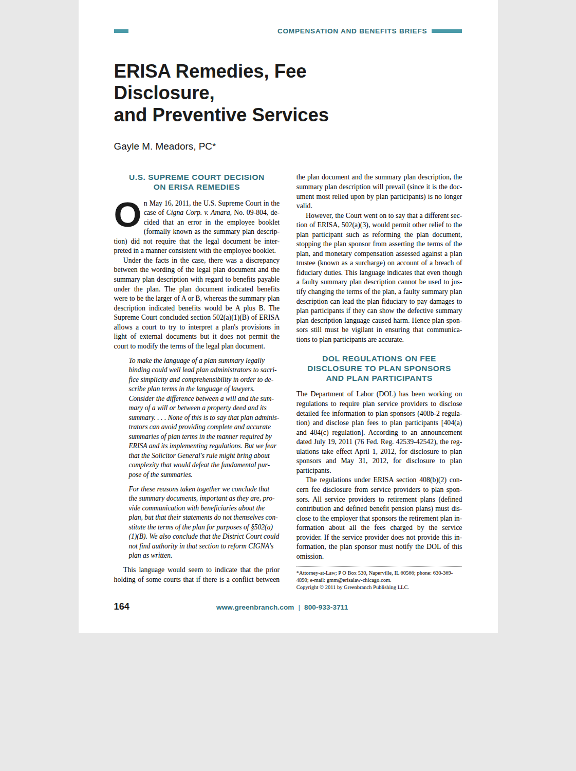Compensation and Benefits Briefs
ERISA Remedies, Fee Disclosure,
and Preventive Services
Gayle M. Meadors, PC*
U.S. Supreme Court Decision
on ERISA Remedies
On May 16, 2011, the U.S. Supreme Court in the case of Cigna Corp. v. Amara, No. 09-804, decided that an error in the employee booklet (formally known as the summary plan description) did not require that the legal document be interpreted in a manner consistent with the employee booklet.
Under the facts in the case, there was a discrepancy between the wording of the legal plan document and the summary plan description with regard to benefits payable under the plan. The plan document indicated benefits were to be the larger of A or B, whereas the summary plan description indicated benefits would be A plus B. The Supreme Court concluded section 502(a)(1)(B) of ERISA allows a court to try to interpret a plan's provisions in light of external documents but it does not permit the court to modify the terms of the legal plan document.
To make the language of a plan summary legally binding could well lead plan administrators to sacrifice simplicity and comprehensibility in order to describe plan terms in the language of lawyers. Consider the difference between a will and the summary of a will or between a property deed and its summary. . . . None of this is to say that plan administrators can avoid providing complete and accurate summaries of plan terms in the manner required by ERISA and its implementing regulations. But we fear that the Solicitor General's rule might bring about complexity that would defeat the fundamental purpose of the summaries.
For these reasons taken together we conclude that the summary documents, important as they are, provide communication with beneficiaries about the plan, but that their statements do not themselves constitute the terms of the plan for purposes of §502(a)(1)(B). We also conclude that the District Court could not find authority in that section to reform CIGNA's plan as written.
This language would seem to indicate that the prior holding of some courts that if there is a conflict between the plan document and the summary plan description, the summary plan description will prevail (since it is the document most relied upon by plan participants) is no longer valid.
However, the Court went on to say that a different section of ERISA, 502(a)(3), would permit other relief to the plan participant such as reforming the plan document, stopping the plan sponsor from asserting the terms of the plan, and monetary compensation assessed against a plan trustee (known as a surcharge) on account of a breach of fiduciary duties. This language indicates that even though a faulty summary plan description cannot be used to justify changing the terms of the plan, a faulty summary plan description can lead the plan fiduciary to pay damages to plan participants if they can show the defective summary plan description language caused harm. Hence plan sponsors still must be vigilant in ensuring that communications to plan participants are accurate.
DOL Regulations on Fee
Disclosure to Plan Sponsors
and Plan Participants
The Department of Labor (DOL) has been working on regulations to require plan service providers to disclose detailed fee information to plan sponsors (408b-2 regulation) and disclose plan fees to plan participants [404(a) and 404(c) regulation]. According to an announcement dated July 19, 2011 (76 Fed. Reg. 42539-42542), the regulations take effect April 1, 2012, for disclosure to plan sponsors and May 31, 2012, for disclosure to plan participants.
The regulations under ERISA section 408(b)(2) concern fee disclosure from service providers to plan sponsors. All service providers to retirement plans (defined contribution and defined benefit pension plans) must disclose to the employer that sponsors the retirement plan information about all the fees charged by the service provider. If the service provider does not provide this information, the plan sponsor must notify the DOL of this omission.
*Attorney-at-Law; P O Box 530, Naperville, IL 60566; phone: 630-369-4890; e-mail: gmm@erisalaw-chicago.com.
Copyright © 2011 by Greenbranch Publishing LLC.
164
www.greenbranch.com | 800-933-3711